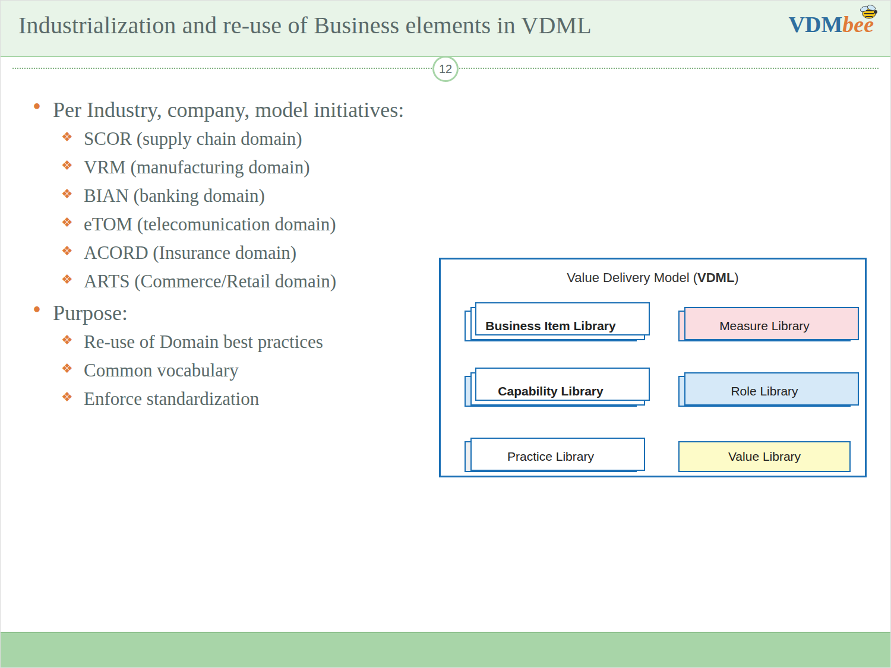Industrialization and re-use of Business elements in VDML
VDM bee
12
Per Industry, company, model initiatives:
SCOR (supply chain domain)
VRM (manufacturing domain)
BIAN (banking domain)
eTOM (telecomunication domain)
ACORD (Insurance domain)
ARTS (Commerce/Retail domain)
Purpose:
Re-use of Domain best practices
Common vocabulary
Enforce standardization
Value Delivery Model (VDML)
Business Item Library
Capability Library
Practice Library
Measure Library
Role Library
Value Library